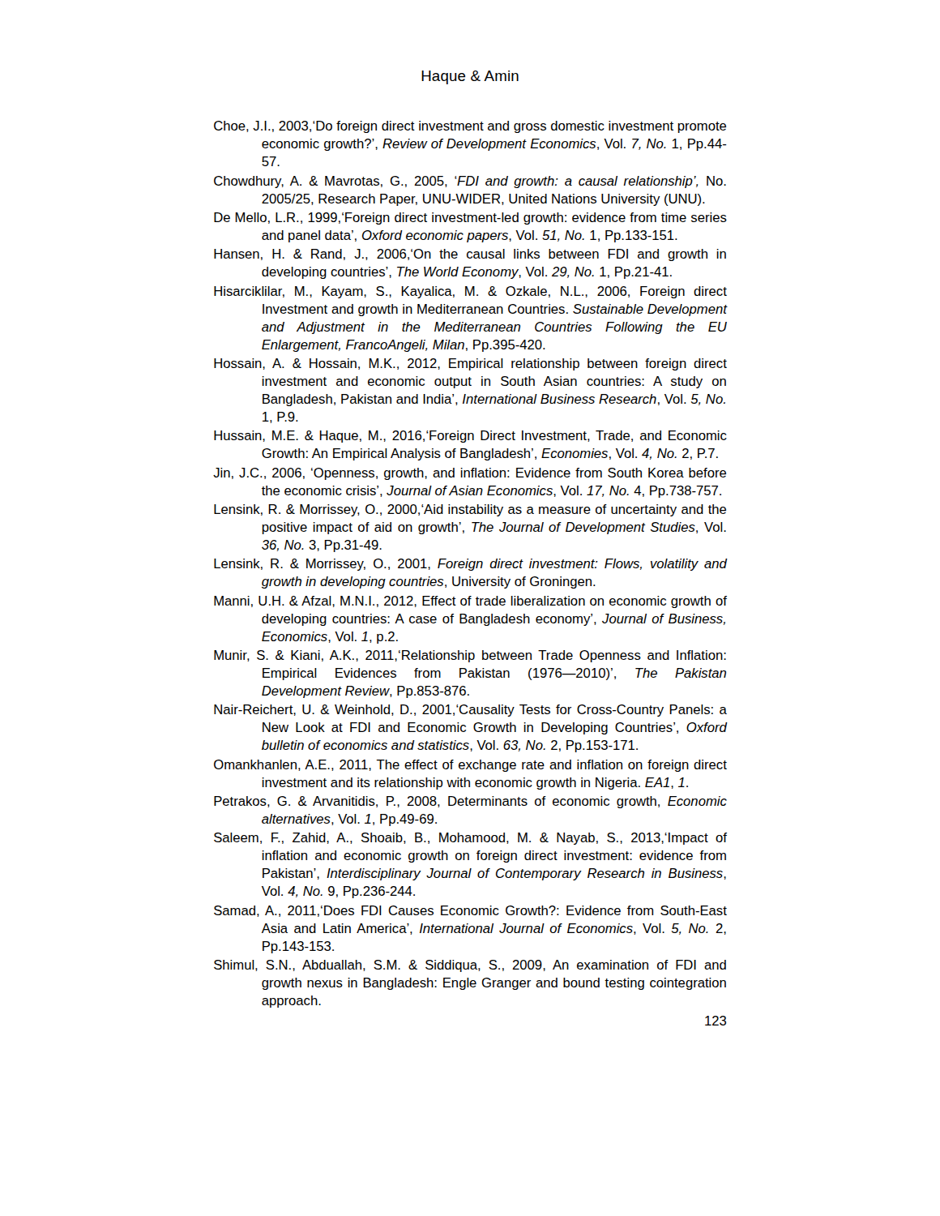Haque & Amin
Choe, J.I., 2003,‘Do foreign direct investment and gross domestic investment promote economic growth?’, Review of Development Economics, Vol. 7, No. 1, Pp.44-57.
Chowdhury, A. & Mavrotas, G., 2005, ‘FDI and growth: a causal relationship’, No. 2005/25, Research Paper, UNU-WIDER, United Nations University (UNU).
De Mello, L.R., 1999,‘Foreign direct investment-led growth: evidence from time series and panel data’, Oxford economic papers, Vol. 51, No. 1, Pp.133-151.
Hansen, H. & Rand, J., 2006,‘On the causal links between FDI and growth in developing countries’, The World Economy, Vol. 29, No. 1, Pp.21-41.
Hisarciklilar, M., Kayam, S., Kayalica, M. & Ozkale, N.L., 2006, Foreign direct Investment and growth in Mediterranean Countries. Sustainable Development and Adjustment in the Mediterranean Countries Following the EU Enlargement, FrancoAngeli, Milan, Pp.395-420.
Hossain, A. & Hossain, M.K., 2012, Empirical relationship between foreign direct investment and economic output in South Asian countries: A study on Bangladesh, Pakistan and India’, International Business Research, Vol. 5, No. 1, P.9.
Hussain, M.E. & Haque, M., 2016,‘Foreign Direct Investment, Trade, and Economic Growth: An Empirical Analysis of Bangladesh’, Economies, Vol. 4, No. 2, P.7.
Jin, J.C., 2006, ‘Openness, growth, and inflation: Evidence from South Korea before the economic crisis’, Journal of Asian Economics, Vol. 17, No. 4, Pp.738-757.
Lensink, R. & Morrissey, O., 2000,‘Aid instability as a measure of uncertainty and the positive impact of aid on growth’, The Journal of Development Studies, Vol. 36, No. 3, Pp.31-49.
Lensink, R. & Morrissey, O., 2001, Foreign direct investment: Flows, volatility and growth in developing countries, University of Groningen.
Manni, U.H. & Afzal, M.N.I., 2012, Effect of trade liberalization on economic growth of developing countries: A case of Bangladesh economy’, Journal of Business, Economics, Vol. 1, p.2.
Munir, S. & Kiani, A.K., 2011,‘Relationship between Trade Openness and Inflation: Empirical Evidences from Pakistan (1976—2010)’, The Pakistan Development Review, Pp.853-876.
Nair-Reichert, U. & Weinhold, D., 2001,‘Causality Tests for Cross-Country Panels: a New Look at FDI and Economic Growth in Developing Countries’, Oxford bulletin of economics and statistics, Vol. 63, No. 2, Pp.153-171.
Omankhanlen, A.E., 2011, The effect of exchange rate and inflation on foreign direct investment and its relationship with economic growth in Nigeria. EA1, 1.
Petrakos, G. & Arvanitidis, P., 2008, Determinants of economic growth, Economic alternatives, Vol. 1, Pp.49-69.
Saleem, F., Zahid, A., Shoaib, B., Mohamood, M. & Nayab, S., 2013,‘Impact of inflation and economic growth on foreign direct investment: evidence from Pakistan’, Interdisciplinary Journal of Contemporary Research in Business, Vol. 4, No. 9, Pp.236-244.
Samad, A., 2011,‘Does FDI Causes Economic Growth?: Evidence from South-East Asia and Latin America’, International Journal of Economics, Vol. 5, No. 2, Pp.143-153.
Shimul, S.N., Abduallah, S.M. & Siddiqua, S., 2009, An examination of FDI and growth nexus in Bangladesh: Engle Granger and bound testing cointegration approach.
123